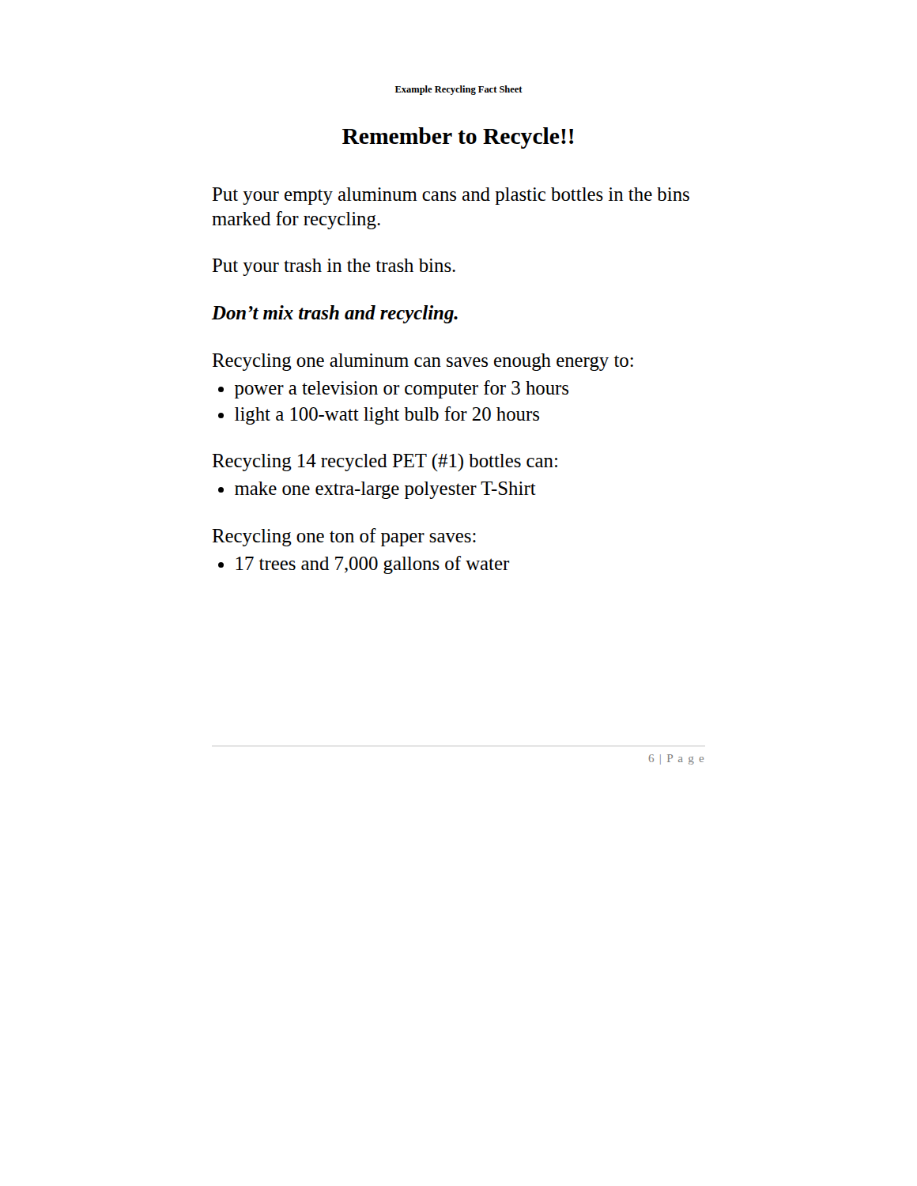Example Recycling Fact Sheet
Remember to Recycle!!
Put your empty aluminum cans and plastic bottles in the bins marked for recycling.
Put your trash in the trash bins.
Don’t mix trash and recycling.
Recycling one aluminum can saves enough energy to:
power a television or computer for 3 hours
light a 100-watt light bulb for 20 hours
Recycling 14 recycled PET (#1) bottles can:
make one extra-large polyester T-Shirt
Recycling one ton of paper saves:
17 trees and 7,000 gallons of water
6 | P a g e